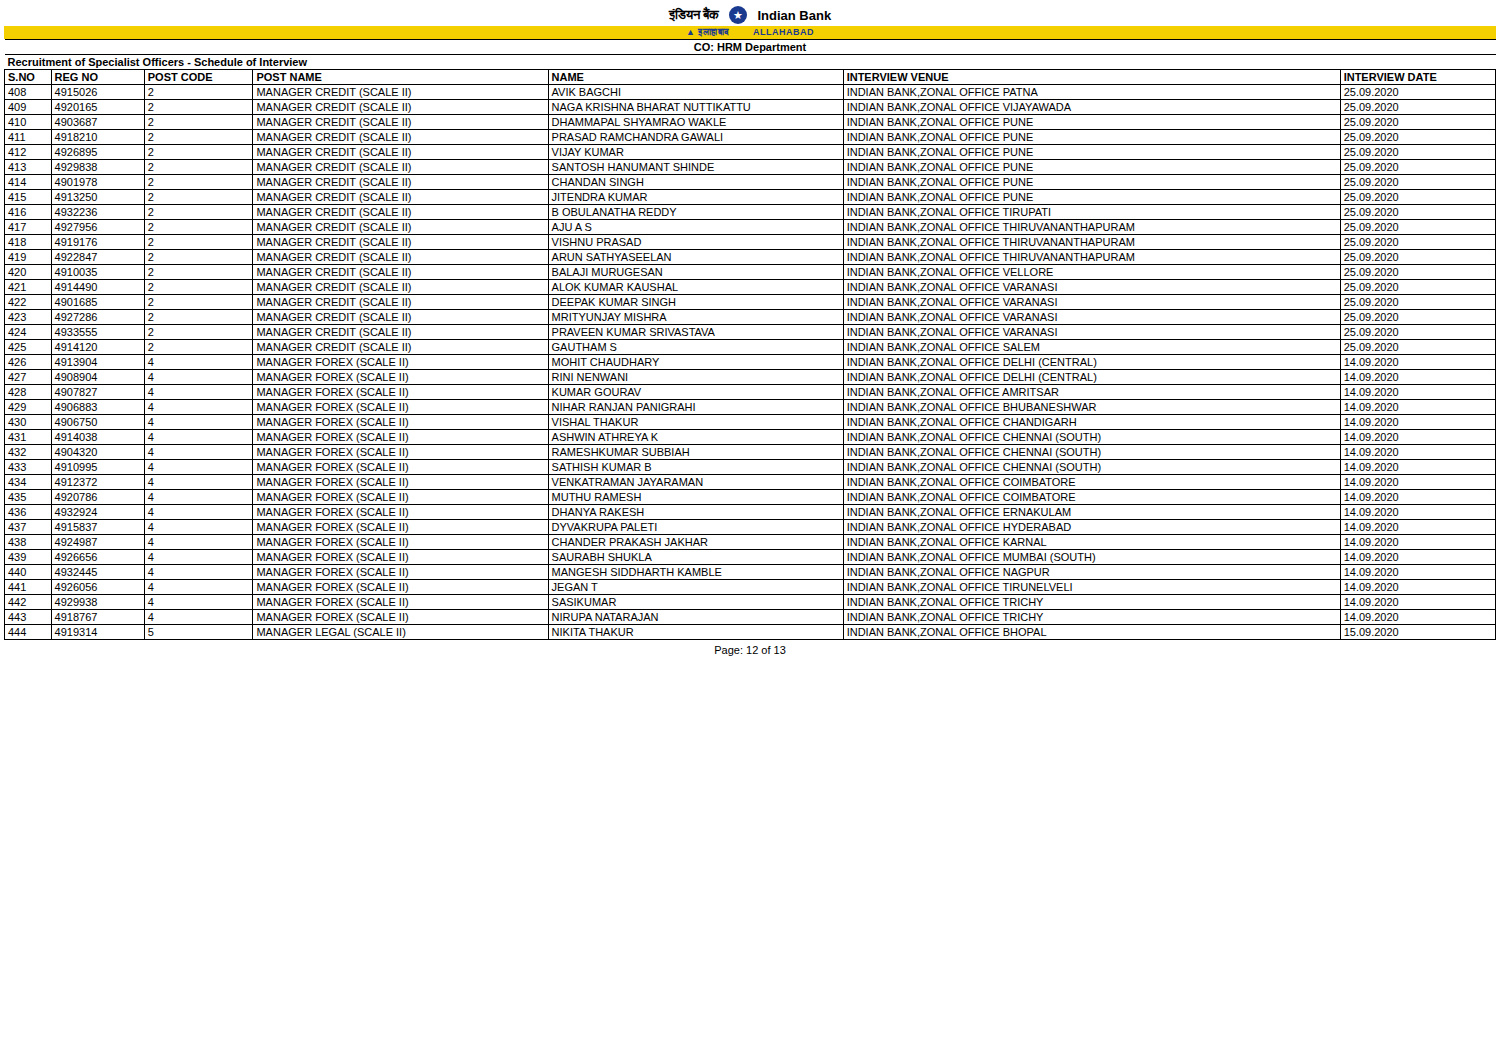इंडियन बैंक ★ Indian Bank
▲ इलाहाबाद ALLAHABAD
| CO: HRM Department |
| Recruitment of Specialist Officers - Schedule of Interview |
| S.NO | REG NO | POST CODE | POST NAME | NAME | INTERVIEW VENUE | INTERVIEW DATE |
| 408 | 4915026 | 2 | MANAGER CREDIT (SCALE II) | AVIK BAGCHI | INDIAN BANK,ZONAL OFFICE PATNA | 25.09.2020 |
| 409 | 4920165 | 2 | MANAGER CREDIT (SCALE II) | NAGA KRISHNA BHARAT NUTTIKATTU | INDIAN BANK,ZONAL OFFICE VIJAYAWADA | 25.09.2020 |
| 410 | 4903687 | 2 | MANAGER CREDIT (SCALE II) | DHAMMAPAL SHYAMRAO WAKLE | INDIAN BANK,ZONAL OFFICE PUNE | 25.09.2020 |
| 411 | 4918210 | 2 | MANAGER CREDIT (SCALE II) | PRASAD RAMCHANDRA GAWALI | INDIAN BANK,ZONAL OFFICE PUNE | 25.09.2020 |
| 412 | 4926895 | 2 | MANAGER CREDIT (SCALE II) | VIJAY KUMAR | INDIAN BANK,ZONAL OFFICE PUNE | 25.09.2020 |
| 413 | 4929838 | 2 | MANAGER CREDIT (SCALE II) | SANTOSH HANUMANT SHINDE | INDIAN BANK,ZONAL OFFICE PUNE | 25.09.2020 |
| 414 | 4901978 | 2 | MANAGER CREDIT (SCALE II) | CHANDAN SINGH | INDIAN BANK,ZONAL OFFICE PUNE | 25.09.2020 |
| 415 | 4913250 | 2 | MANAGER CREDIT (SCALE II) | JITENDRA KUMAR | INDIAN BANK,ZONAL OFFICE PUNE | 25.09.2020 |
| 416 | 4932236 | 2 | MANAGER CREDIT (SCALE II) | B OBULANATHA REDDY | INDIAN BANK,ZONAL OFFICE TIRUPATI | 25.09.2020 |
| 417 | 4927956 | 2 | MANAGER CREDIT (SCALE II) | AJU A S | INDIAN BANK,ZONAL OFFICE THIRUVANANTHAPURAM | 25.09.2020 |
| 418 | 4919176 | 2 | MANAGER CREDIT (SCALE II) | VISHNU PRASAD | INDIAN BANK,ZONAL OFFICE THIRUVANANTHAPURAM | 25.09.2020 |
| 419 | 4922847 | 2 | MANAGER CREDIT (SCALE II) | ARUN SATHYASEELAN | INDIAN BANK,ZONAL OFFICE THIRUVANANTHAPURAM | 25.09.2020 |
| 420 | 4910035 | 2 | MANAGER CREDIT (SCALE II) | BALAJI MURUGESAN | INDIAN BANK,ZONAL OFFICE VELLORE | 25.09.2020 |
| 421 | 4914490 | 2 | MANAGER CREDIT (SCALE II) | ALOK KUMAR KAUSHAL | INDIAN BANK,ZONAL OFFICE VARANASI | 25.09.2020 |
| 422 | 4901685 | 2 | MANAGER CREDIT (SCALE II) | DEEPAK KUMAR SINGH | INDIAN BANK,ZONAL OFFICE VARANASI | 25.09.2020 |
| 423 | 4927286 | 2 | MANAGER CREDIT (SCALE II) | MRITYUNJAY MISHRA | INDIAN BANK,ZONAL OFFICE VARANASI | 25.09.2020 |
| 424 | 4933555 | 2 | MANAGER CREDIT (SCALE II) | PRAVEEN KUMAR SRIVASTAVA | INDIAN BANK,ZONAL OFFICE VARANASI | 25.09.2020 |
| 425 | 4914120 | 2 | MANAGER CREDIT (SCALE II) | GAUTHAM S | INDIAN BANK,ZONAL OFFICE SALEM | 25.09.2020 |
| 426 | 4913904 | 4 | MANAGER FOREX (SCALE II) | MOHIT CHAUDHARY | INDIAN BANK,ZONAL OFFICE DELHI (CENTRAL) | 14.09.2020 |
| 427 | 4908904 | 4 | MANAGER FOREX (SCALE II) | RINI NENWANI | INDIAN BANK,ZONAL OFFICE DELHI (CENTRAL) | 14.09.2020 |
| 428 | 4907827 | 4 | MANAGER FOREX (SCALE II) | KUMAR GOURAV | INDIAN BANK,ZONAL OFFICE AMRITSAR | 14.09.2020 |
| 429 | 4906883 | 4 | MANAGER FOREX (SCALE II) | NIHAR RANJAN PANIGRAHI | INDIAN BANK,ZONAL OFFICE BHUBANESHWAR | 14.09.2020 |
| 430 | 4906750 | 4 | MANAGER FOREX (SCALE II) | VISHAL THAKUR | INDIAN BANK,ZONAL OFFICE CHANDIGARH | 14.09.2020 |
| 431 | 4914038 | 4 | MANAGER FOREX (SCALE II) | ASHWIN ATHREYA K | INDIAN BANK,ZONAL OFFICE CHENNAI (SOUTH) | 14.09.2020 |
| 432 | 4904320 | 4 | MANAGER FOREX (SCALE II) | RAMESHKUMAR SUBBIAH | INDIAN BANK,ZONAL OFFICE CHENNAI (SOUTH) | 14.09.2020 |
| 433 | 4910995 | 4 | MANAGER FOREX (SCALE II) | SATHISH KUMAR B | INDIAN BANK,ZONAL OFFICE CHENNAI (SOUTH) | 14.09.2020 |
| 434 | 4912372 | 4 | MANAGER FOREX (SCALE II) | VENKATRAMAN JAYARAMAN | INDIAN BANK,ZONAL OFFICE COIMBATORE | 14.09.2020 |
| 435 | 4920786 | 4 | MANAGER FOREX (SCALE II) | MUTHU RAMESH | INDIAN BANK,ZONAL OFFICE COIMBATORE | 14.09.2020 |
| 436 | 4932924 | 4 | MANAGER FOREX (SCALE II) | DHANYA RAKESH | INDIAN BANK,ZONAL OFFICE ERNAKULAM | 14.09.2020 |
| 437 | 4915837 | 4 | MANAGER FOREX (SCALE II) | DYVAKRUPA PALETI | INDIAN BANK,ZONAL OFFICE HYDERABAD | 14.09.2020 |
| 438 | 4924987 | 4 | MANAGER FOREX (SCALE II) | CHANDER PRAKASH JAKHAR | INDIAN BANK,ZONAL OFFICE KARNAL | 14.09.2020 |
| 439 | 4926656 | 4 | MANAGER FOREX (SCALE II) | SAURABH SHUKLA | INDIAN BANK,ZONAL OFFICE MUMBAI (SOUTH) | 14.09.2020 |
| 440 | 4932445 | 4 | MANAGER FOREX (SCALE II) | MANGESH SIDDHARTH KAMBLE | INDIAN BANK,ZONAL OFFICE NAGPUR | 14.09.2020 |
| 441 | 4926056 | 4 | MANAGER FOREX (SCALE II) | JEGAN T | INDIAN BANK,ZONAL OFFICE TIRUNELVELI | 14.09.2020 |
| 442 | 4929938 | 4 | MANAGER FOREX (SCALE II) | SASIKUMAR | INDIAN BANK,ZONAL OFFICE TRICHY | 14.09.2020 |
| 443 | 4918767 | 4 | MANAGER FOREX (SCALE II) | NIRUPA NATARAJAN | INDIAN BANK,ZONAL OFFICE TRICHY | 14.09.2020 |
| 444 | 4919314 | 5 | MANAGER LEGAL (SCALE II) | NIKITA THAKUR | INDIAN BANK,ZONAL OFFICE BHOPAL | 15.09.2020 |
Page: 12 of 13